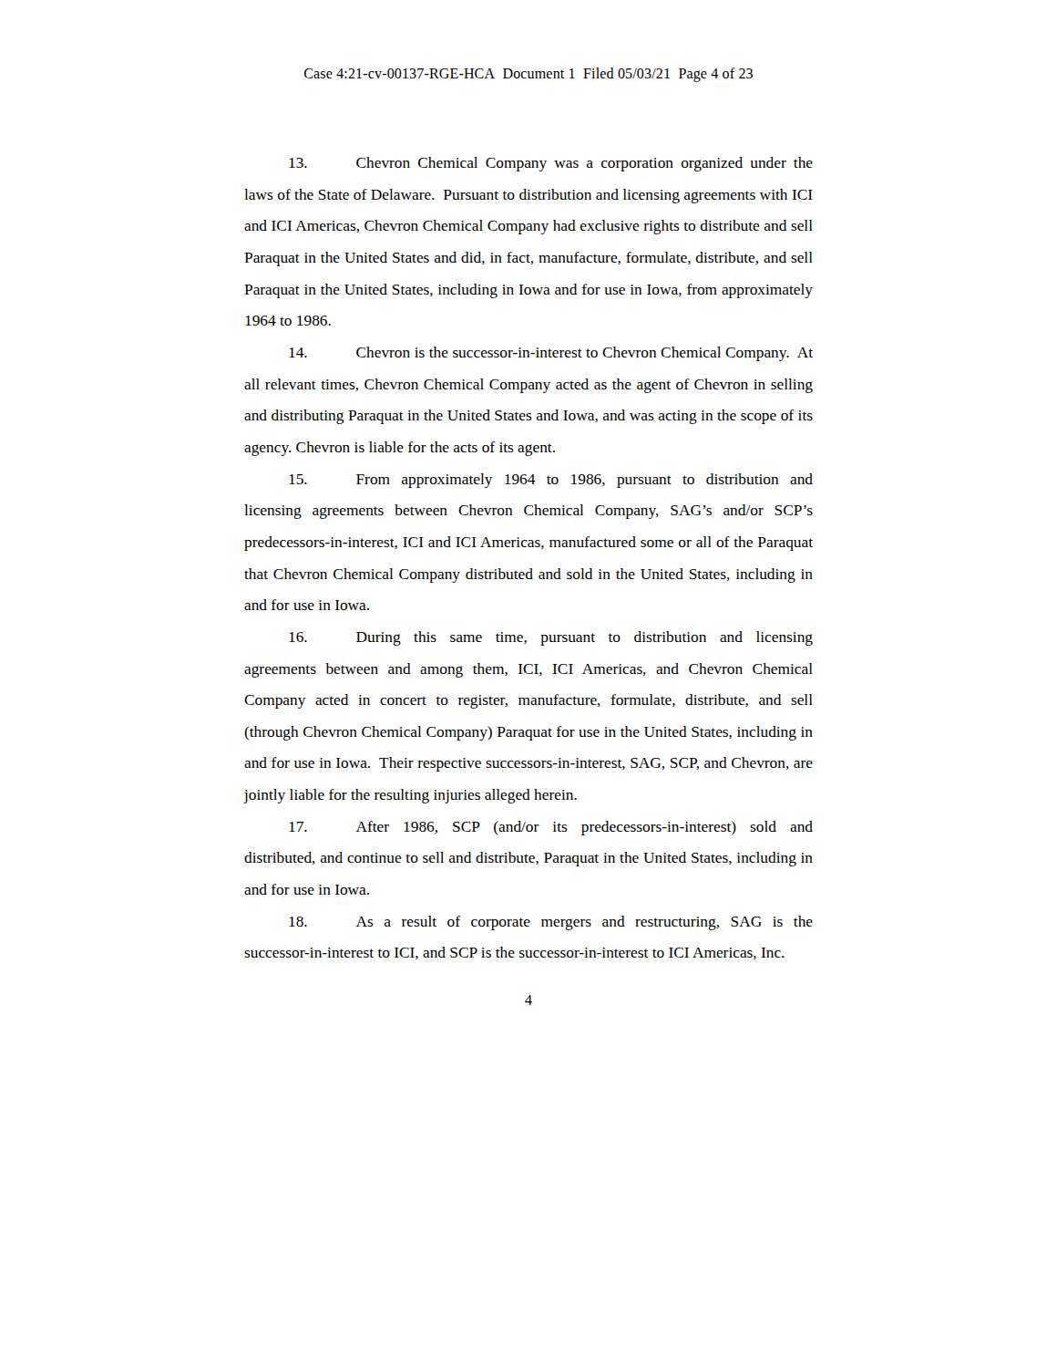Case 4:21-cv-00137-RGE-HCA Document 1 Filed 05/03/21 Page 4 of 23
13. Chevron Chemical Company was a corporation organized under the laws of the State of Delaware. Pursuant to distribution and licensing agreements with ICI and ICI Americas, Chevron Chemical Company had exclusive rights to distribute and sell Paraquat in the United States and did, in fact, manufacture, formulate, distribute, and sell Paraquat in the United States, including in Iowa and for use in Iowa, from approximately 1964 to 1986.
14. Chevron is the successor-in-interest to Chevron Chemical Company. At all relevant times, Chevron Chemical Company acted as the agent of Chevron in selling and distributing Paraquat in the United States and Iowa, and was acting in the scope of its agency. Chevron is liable for the acts of its agent.
15. From approximately 1964 to 1986, pursuant to distribution and licensing agreements between Chevron Chemical Company, SAG’s and/or SCP’s predecessors-in-interest, ICI and ICI Americas, manufactured some or all of the Paraquat that Chevron Chemical Company distributed and sold in the United States, including in and for use in Iowa.
16. During this same time, pursuant to distribution and licensing agreements between and among them, ICI, ICI Americas, and Chevron Chemical Company acted in concert to register, manufacture, formulate, distribute, and sell (through Chevron Chemical Company) Paraquat for use in the United States, including in and for use in Iowa. Their respective successors-in-interest, SAG, SCP, and Chevron, are jointly liable for the resulting injuries alleged herein.
17. After 1986, SCP (and/or its predecessors-in-interest) sold and distributed, and continue to sell and distribute, Paraquat in the United States, including in and for use in Iowa.
18. As a result of corporate mergers and restructuring, SAG is the successor-in-interest to ICI, and SCP is the successor-in-interest to ICI Americas, Inc.
4